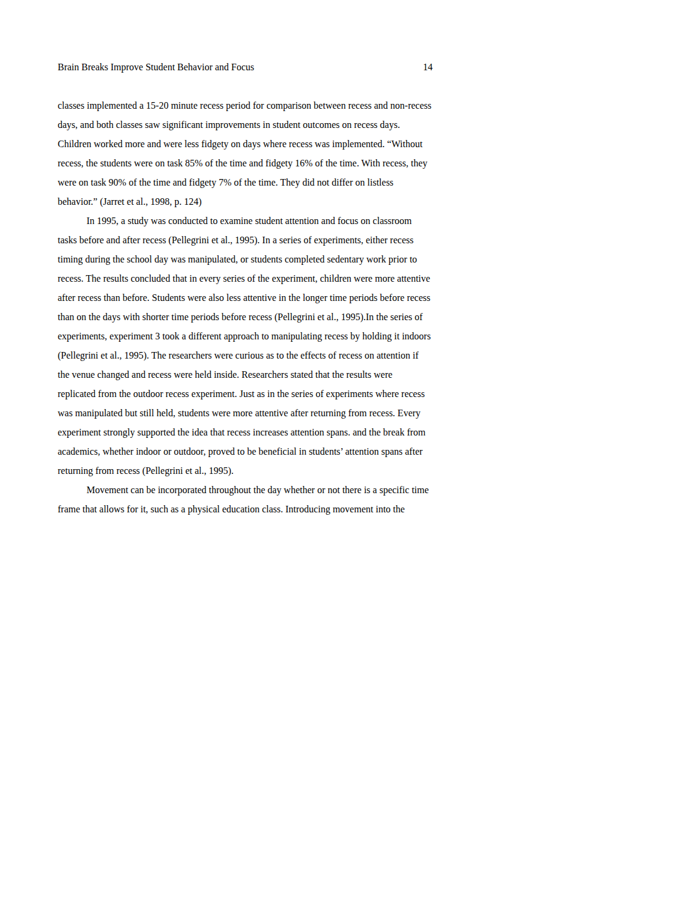Brain Breaks Improve Student Behavior and Focus 14
classes implemented a 15-20 minute recess period for comparison between recess and non-recess days, and both classes saw significant improvements in student outcomes on recess days. Children worked more and were less fidgety on days where recess was implemented. “Without recess, the students were on task 85% of the time and fidgety 16% of the time. With recess, they were on task 90% of the time and fidgety 7% of the time. They did not differ on listless behavior.” (Jarret et al., 1998, p. 124)
In 1995, a study was conducted to examine student attention and focus on classroom tasks before and after recess (Pellegrini et al., 1995). In a series of experiments, either recess timing during the school day was manipulated, or students completed sedentary work prior to recess. The results concluded that in every series of the experiment, children were more attentive after recess than before. Students were also less attentive in the longer time periods before recess than on the days with shorter time periods before recess (Pellegrini et al., 1995).In the series of experiments, experiment 3 took a different approach to manipulating recess by holding it indoors (Pellegrini et al., 1995). The researchers were curious as to the effects of recess on attention if the venue changed and recess were held inside. Researchers stated that the results were replicated from the outdoor recess experiment. Just as in the series of experiments where recess was manipulated but still held, students were more attentive after returning from recess. Every experiment strongly supported the idea that recess increases attention spans. and the break from academics, whether indoor or outdoor, proved to be beneficial in students’ attention spans after returning from recess (Pellegrini et al., 1995).
Movement can be incorporated throughout the day whether or not there is a specific time frame that allows for it, such as a physical education class. Introducing movement into the